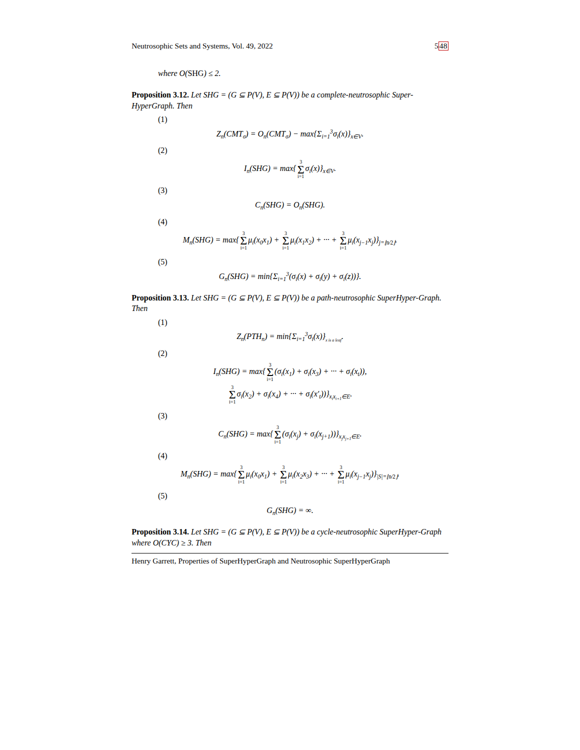Neutrosophic Sets and Systems, Vol. 49, 2022 548
where O(SHG) ≤ 2.
Proposition 3.12. Let SHG = (G ⊆ P(V), E ⊆ P(V)) be a complete-neutrosophic Super-HyperGraph. Then
(1)
Zn(CMTσ) = On(CMTσ) − max{Σi=13σi(x)}x∈V.
(2)
In(SHG) = max{3 Σi=1σi(x)}x∈V.
(3)
Cn(SHG) = On(SHG).
(4)
Mn(SHG) = max{3 Σi=1μi(x0x1) + 3 Σi=1μi(x1x2) + ··· + 3 Σi=1μi(xj−1xj)}j=⌊n⁄2⌋.
(5)
Gn(SHG) = min{Σi=13(σi(x) + σi(y) + σi(z))}.
Proposition 3.13. Let SHG = (G ⊆ P(V), E ⊆ P(V)) be a path-neutrosophic SuperHyper-Graph. Then
(1)
Zn(PTHn) = min{Σi=13σi(x)}x is a leaf.
(2)
In(SHG) = max{3 Σi=1(σi(x1) + σi(x3) + ··· + σi(xt)),
3 Σi=1σi(x2) + σi(x4) + ··· + σi(x′t))}xixi+1∈E.
(3)
Cn(SHG) = max{3 Σi=1(σi(xj) + σi(xj+1))}xjxj+1∈E.
(4)
Mn(SHG) = max{3 Σi=1μi(x0x1) + 3 Σi=1μi(x2x3) + ··· + 3 Σi=1μi(xj−1xj)}|S|=⌊n⁄2⌋.
(5)
Gn(SHG) = ∞.
Proposition 3.14. Let SHG = (G ⊆ P(V), E ⊆ P(V)) be a cycle-neutrosophic SuperHyper-Graph where O(CYC) ≥ 3. Then
Henry Garrett, Properties of SuperHyperGraph and Neutrosophic SuperHyperGraph